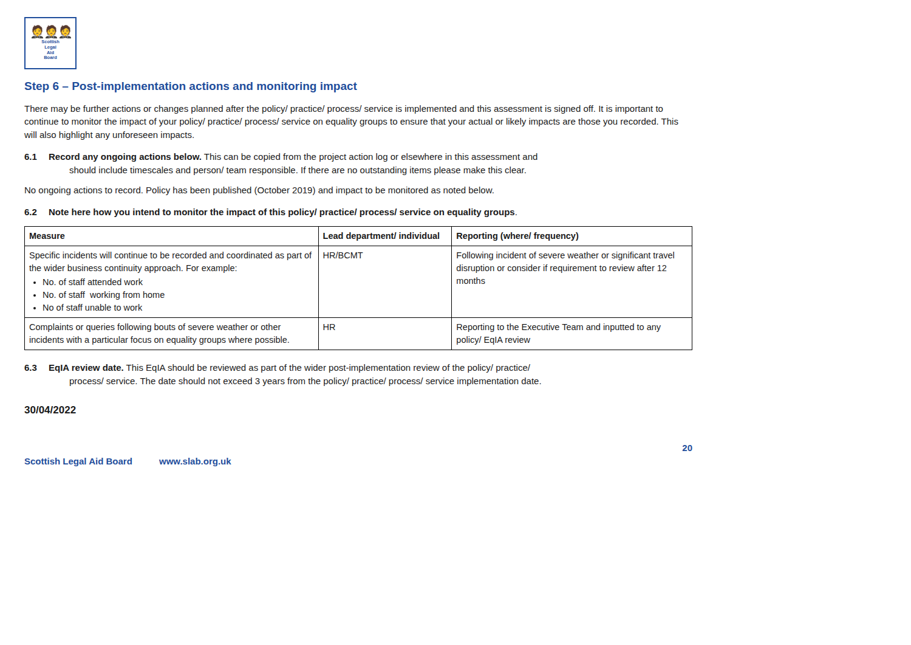🤵🤵🤵
Scottish
Legal
Aid
Board
Step 6 – Post-implementation actions and monitoring impact
There may be further actions or changes planned after the policy/ practice/ process/ service is implemented and this assessment is signed off. It is important to continue to monitor the impact of your policy/ practice/ process/ service on equality groups to ensure that your actual or likely impacts are those you recorded. This will also highlight any unforeseen impacts.
6.1
Record any ongoing actions below. This can be copied from the project action log or elsewhere in this assessment and should include timescales and person/ team responsible. If there are no outstanding items please make this clear.
No ongoing actions to record. Policy has been published (October 2019) and impact to be monitored as noted below.
6.2
Note here how you intend to monitor the impact of this policy/ practice/ process/ service on equality groups.
| Measure | Lead department/ individual | Reporting (where/ frequency) |
| --- | --- | --- |
| Specific incidents will continue to be recorded and coordinated as part of the wider business continuity approach. For example: No. of staff attended work No. of staff working from home No of staff unable to work | HR/BCMT | Following incident of severe weather or significant travel disruption or consider if requirement to review after 12 months |
| Complaints or queries following bouts of severe weather or other incidents with a particular focus on equality groups where possible. | HR | Reporting to the Executive Team and inputted to any policy/ EqIA review |
6.3
EqIA review date. This EqIA should be reviewed as part of the wider post-implementation review of the policy/ practice/ process/ service. The date should not exceed 3 years from the policy/ practice/ process/ service implementation date.
30/04/2022
20 Scottish Legal Aid Board www.slab.org.uk